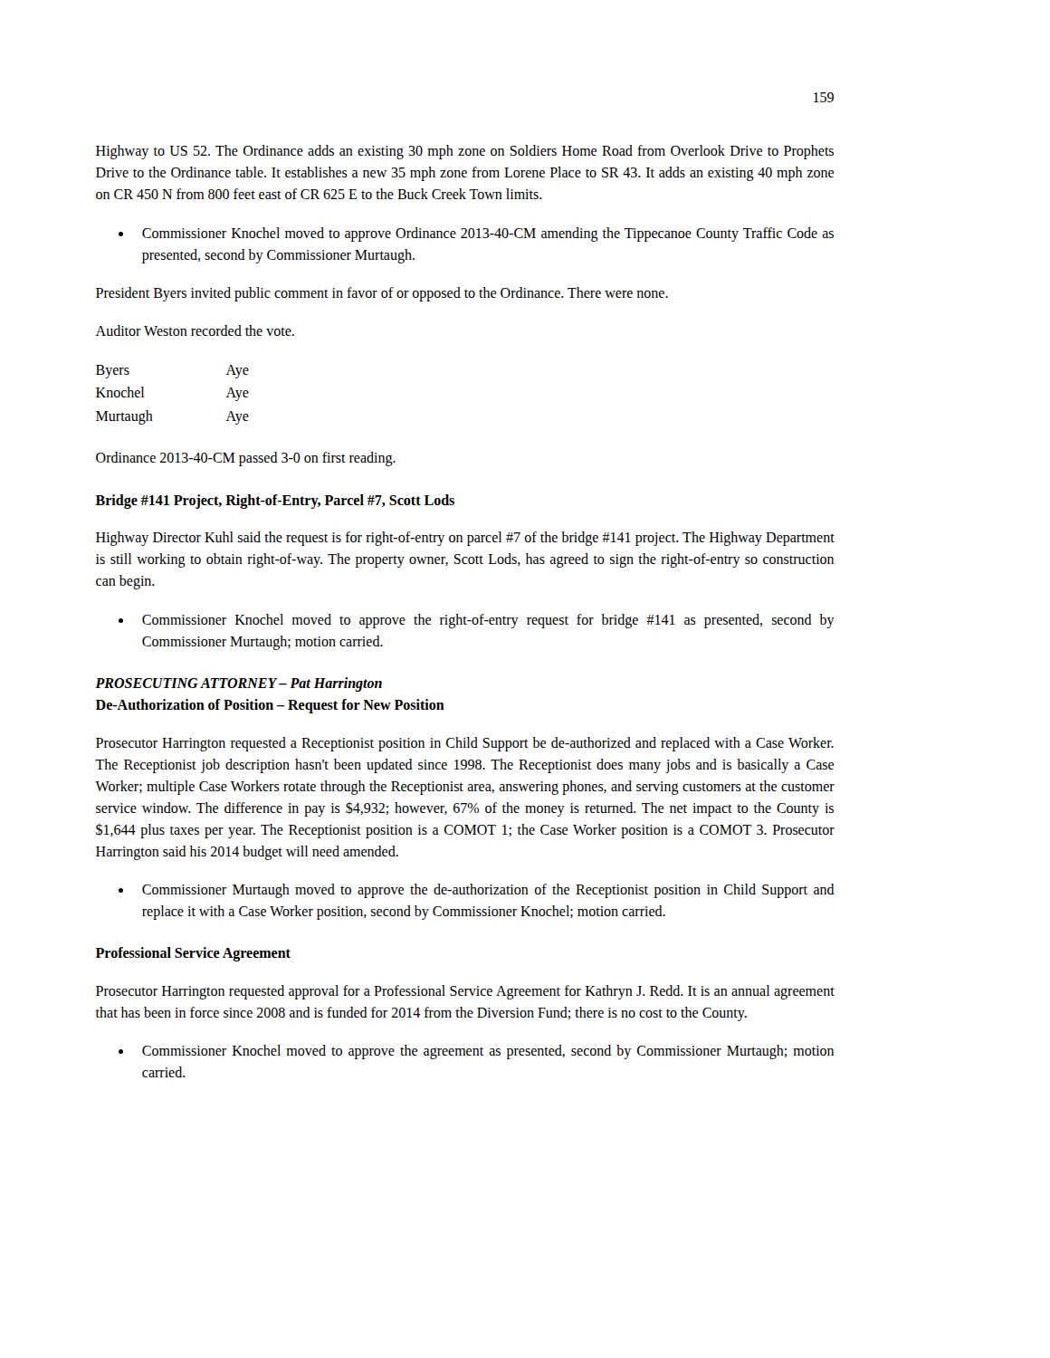159
Highway to US 52. The Ordinance adds an existing 30 mph zone on Soldiers Home Road from Overlook Drive to Prophets Drive to the Ordinance table. It establishes a new 35 mph zone from Lorene Place to SR 43. It adds an existing 40 mph zone on CR 450 N from 800 feet east of CR 625 E to the Buck Creek Town limits.
Commissioner Knochel moved to approve Ordinance 2013-40-CM amending the Tippecanoe County Traffic Code as presented, second by Commissioner Murtaugh.
President Byers invited public comment in favor of or opposed to the Ordinance. There were none.
Auditor Weston recorded the vote.
| Byers | Aye |
| Knochel | Aye |
| Murtaugh | Aye |
Ordinance 2013-40-CM passed 3-0 on first reading.
Bridge #141 Project, Right-of-Entry, Parcel #7, Scott Lods
Highway Director Kuhl said the request is for right-of-entry on parcel #7 of the bridge #141 project. The Highway Department is still working to obtain right-of-way. The property owner, Scott Lods, has agreed to sign the right-of-entry so construction can begin.
Commissioner Knochel moved to approve the right-of-entry request for bridge #141 as presented, second by Commissioner Murtaugh; motion carried.
PROSECUTING ATTORNEY – Pat Harrington
De-Authorization of Position – Request for New Position
Prosecutor Harrington requested a Receptionist position in Child Support be de-authorized and replaced with a Case Worker. The Receptionist job description hasn't been updated since 1998. The Receptionist does many jobs and is basically a Case Worker; multiple Case Workers rotate through the Receptionist area, answering phones, and serving customers at the customer service window. The difference in pay is $4,932; however, 67% of the money is returned. The net impact to the County is $1,644 plus taxes per year. The Receptionist position is a COMOT 1; the Case Worker position is a COMOT 3. Prosecutor Harrington said his 2014 budget will need amended.
Commissioner Murtaugh moved to approve the de-authorization of the Receptionist position in Child Support and replace it with a Case Worker position, second by Commissioner Knochel; motion carried.
Professional Service Agreement
Prosecutor Harrington requested approval for a Professional Service Agreement for Kathryn J. Redd. It is an annual agreement that has been in force since 2008 and is funded for 2014 from the Diversion Fund; there is no cost to the County.
Commissioner Knochel moved to approve the agreement as presented, second by Commissioner Murtaugh; motion carried.